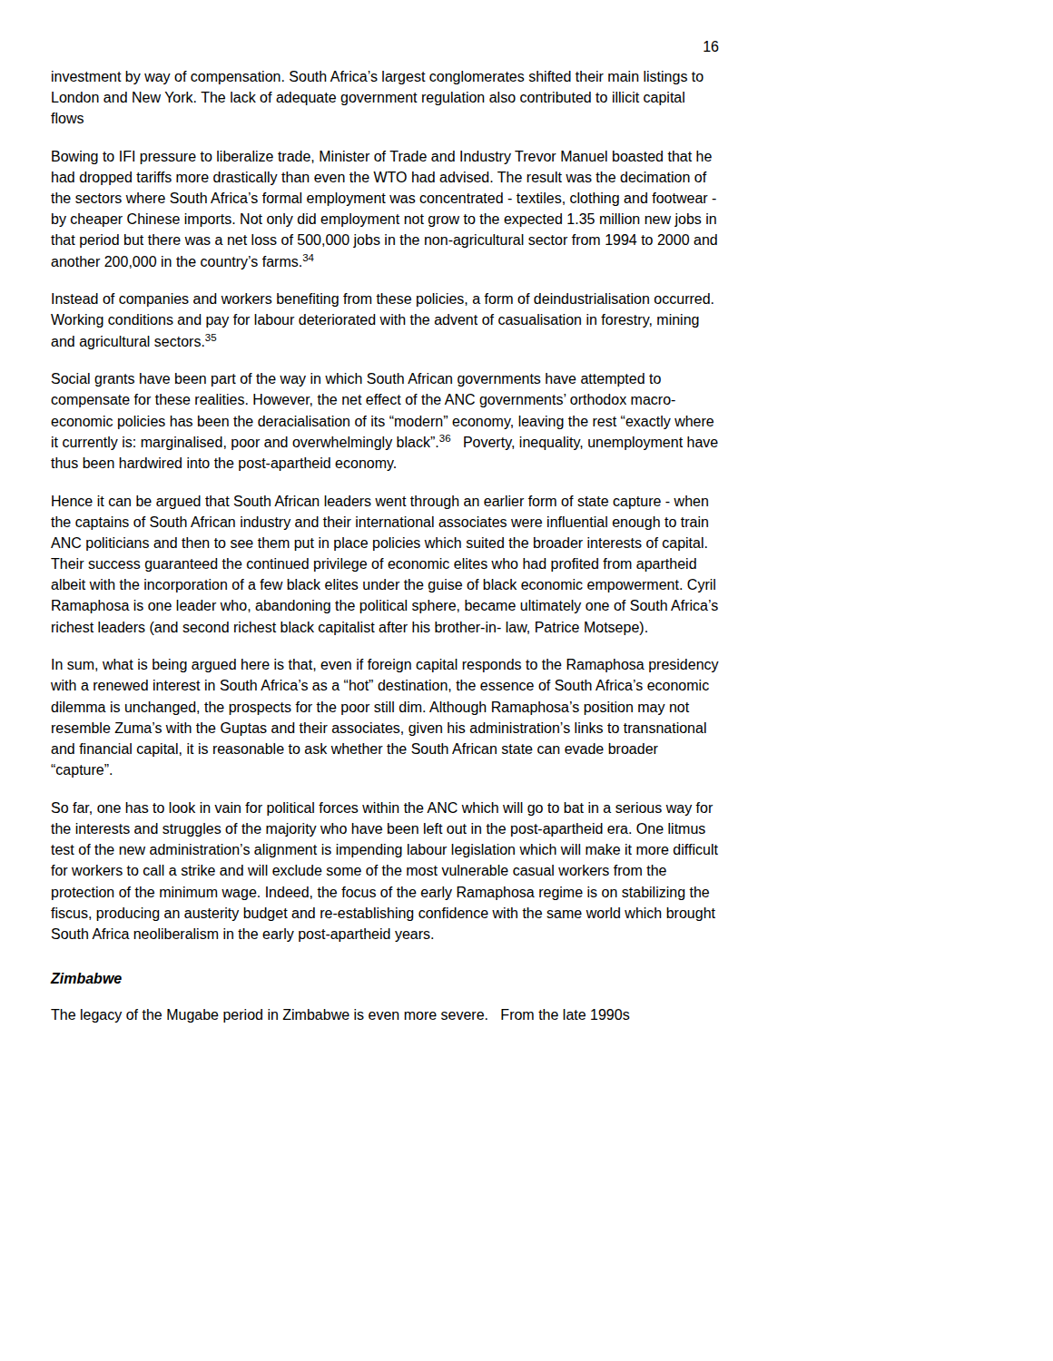16
investment by way of compensation. South Africa’s largest conglomerates shifted their main listings to London and New York. The lack of adequate government regulation also contributed to illicit capital flows
Bowing to IFI pressure to liberalize trade, Minister of Trade and Industry Trevor Manuel boasted that he had dropped tariffs more drastically than even the WTO had advised. The result was the decimation of the sectors where South Africa’s formal employment was concentrated - textiles, clothing and footwear - by cheaper Chinese imports. Not only did employment not grow to the expected 1.35 million new jobs in that period but there was a net loss of 500,000 jobs in the non-agricultural sector from 1994 to 2000 and another 200,000 in the country’s farms.34
Instead of companies and workers benefiting from these policies, a form of deindustrialisation occurred. Working conditions and pay for labour deteriorated with the advent of casualisation in forestry, mining and agricultural sectors.35
Social grants have been part of the way in which South African governments have attempted to compensate for these realities. However, the net effect of the ANC governments’ orthodox macro-economic policies has been the deracialisation of its “modern” economy, leaving the rest “exactly where it currently is: marginalised, poor and overwhelmingly black”.36 Poverty, inequality, unemployment have thus been hardwired into the post-apartheid economy.
Hence it can be argued that South African leaders went through an earlier form of state capture - when the captains of South African industry and their international associates were influential enough to train ANC politicians and then to see them put in place policies which suited the broader interests of capital. Their success guaranteed the continued privilege of economic elites who had profited from apartheid albeit with the incorporation of a few black elites under the guise of black economic empowerment. Cyril Ramaphosa is one leader who, abandoning the political sphere, became ultimately one of South Africa’s richest leaders (and second richest black capitalist after his brother-in- law, Patrice Motsepe).
In sum, what is being argued here is that, even if foreign capital responds to the Ramaphosa presidency with a renewed interest in South Africa’s as a “hot” destination, the essence of South Africa’s economic dilemma is unchanged, the prospects for the poor still dim. Although Ramaphosa’s position may not resemble Zuma’s with the Guptas and their associates, given his administration’s links to transnational and financial capital, it is reasonable to ask whether the South African state can evade broader “capture”.
So far, one has to look in vain for political forces within the ANC which will go to bat in a serious way for the interests and struggles of the majority who have been left out in the post-apartheid era. One litmus test of the new administration’s alignment is impending labour legislation which will make it more difficult for workers to call a strike and will exclude some of the most vulnerable casual workers from the protection of the minimum wage. Indeed, the focus of the early Ramaphosa regime is on stabilizing the fiscus, producing an austerity budget and re-establishing confidence with the same world which brought South Africa neoliberalism in the early post-apartheid years.
Zimbabwe
The legacy of the Mugabe period in Zimbabwe is even more severe. From the late 1990s